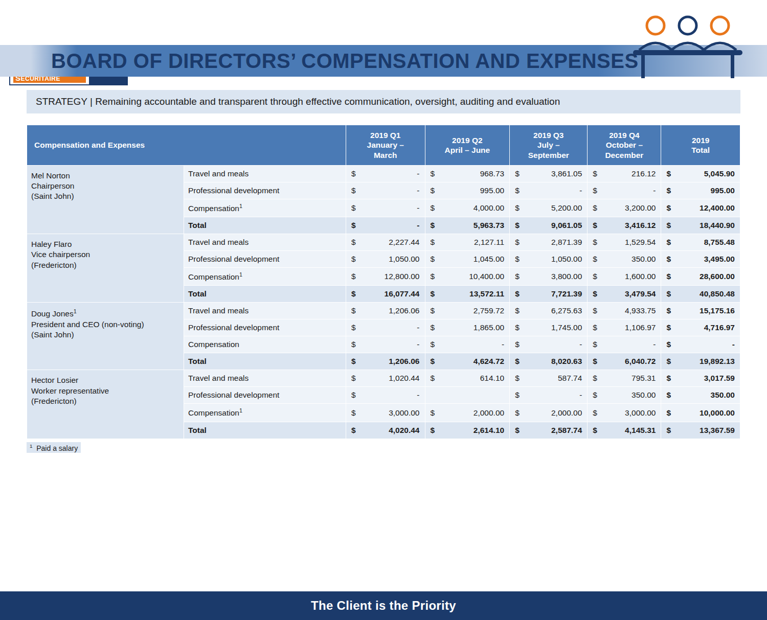WORKSAFE
TRAVAIL SÉCURITAIRE
●●●
NB
BOARD OF DIRECTORS’ COMPENSATION AND EXPENSES
STRATEGY | Remaining accountable and transparent through effective communication, oversight, auditing and evaluation
| Compensation and Expenses | 2019 Q1 January – March | 2019 Q2 April – June | 2019 Q3 July – September | 2019 Q4 October – December | 2019 Total |
| --- | --- | --- | --- | --- | --- |
| Mel Norton Chairperson (Saint John) | Travel and meals | $ - | $ 968.73 | $ 3,861.05 | $ 216.12 | $ 5,045.90 |
| Professional development | $ - | $ 995.00 | $ - | $ - | $ 995.00 |
| Compensation 1 | $ - | $ 4,000.00 | $ 5,200.00 | $ 3,200.00 | $ 12,400.00 |
| Total | $ - | $ 5,963.73 | $ 9,061.05 | $ 3,416.12 | $ 18,440.90 |
| Haley Flaro Vice chairperson (Fredericton) | Travel and meals | $ 2,227.44 | $ 2,127.11 | $ 2,871.39 | $ 1,529.54 | $ 8,755.48 |
| Professional development | $ 1,050.00 | $ 1,045.00 | $ 1,050.00 | $ 350.00 | $ 3,495.00 |
| Compensation 1 | $ 12,800.00 | $ 10,400.00 | $ 3,800.00 | $ 1,600.00 | $ 28,600.00 |
| Total | $ 16,077.44 | $ 13,572.11 | $ 7,721.39 | $ 3,479.54 | $ 40,850.48 |
| Doug Jones 1 President and CEO (non-voting) (Saint John) | Travel and meals | $ 1,206.06 | $ 2,759.72 | $ 6,275.63 | $ 4,933.75 | $ 15,175.16 |
| Professional development | $ - | $ 1,865.00 | $ 1,745.00 | $ 1,106.97 | $ 4,716.97 |
| Compensation | $ - | $ - | $ - | $ - | $ - |
| Total | $ 1,206.06 | $ 4,624.72 | $ 8,020.63 | $ 6,040.72 | $ 19,892.13 |
| Hector Losier Worker representative (Fredericton) | Travel and meals | $ 1,020.44 | $ 614.10 | $ 587.74 | $ 795.31 | $ 3,017.59 |
| Professional development | $ - | | $ - | $ 350.00 | $ 350.00 |
| Compensation 1 | $ 3,000.00 | $ 2,000.00 | $ 2,000.00 | $ 3,000.00 | $ 10,000.00 |
| Total | $ 4,020.44 | $ 2,614.10 | $ 2,587.74 | $ 4,145.31 | $ 13,367.59 |
1 Paid a salary
The Client is the Priority